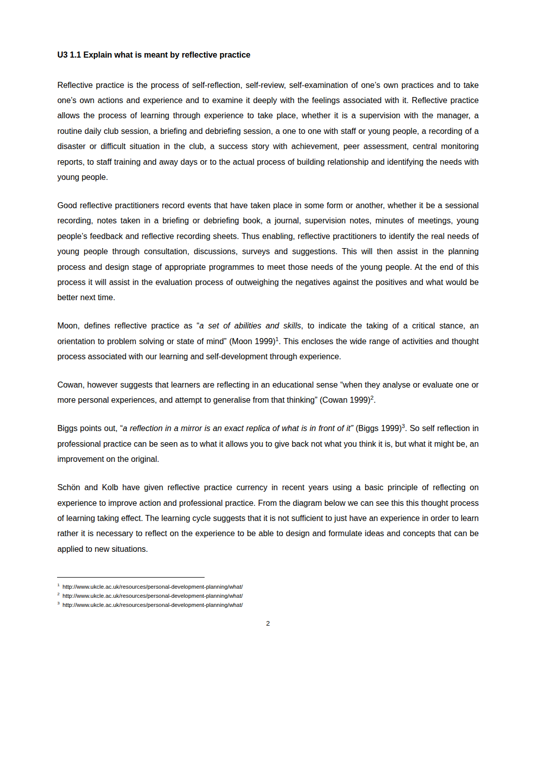U3 1.1 Explain what is meant by reflective practice
Reflective practice is the process of self-reflection, self-review, self-examination of one’s own practices and to take one’s own actions and experience and to examine it deeply with the feelings associated with it. Reflective practice allows the process of learning through experience to take place, whether it is a supervision with the manager, a routine daily club session, a briefing and debriefing session, a one to one with staff or young people, a recording of a disaster or difficult situation in the club, a success story with achievement, peer assessment, central monitoring reports, to staff training and away days or to the actual process of building relationship and identifying the needs with young people.
Good reflective practitioners record events that have taken place in some form or another, whether it be a sessional recording, notes taken in a briefing or debriefing book, a journal, supervision notes, minutes of meetings, young people’s feedback and reflective recording sheets. Thus enabling, reflective practitioners to identify the real needs of young people through consultation, discussions, surveys and suggestions. This will then assist in the planning process and design stage of appropriate programmes to meet those needs of the young people. At the end of this process it will assist in the evaluation process of outweighing the negatives against the positives and what would be better next time.
Moon, defines reflective practice as “a set of abilities and skills, to indicate the taking of a critical stance, an orientation to problem solving or state of mind” (Moon 1999)1. This encloses the wide range of activities and thought process associated with our learning and self-development through experience.
Cowan, however suggests that learners are reflecting in an educational sense “when they analyse or evaluate one or more personal experiences, and attempt to generalise from that thinking” (Cowan 1999)2.
Biggs points out, “a reflection in a mirror is an exact replica of what is in front of it” (Biggs 1999)3. So self reflection in professional practice can be seen as to what it allows you to give back not what you think it is, but what it might be, an improvement on the original.
Schön and Kolb have given reflective practice currency in recent years using a basic principle of reflecting on experience to improve action and professional practice. From the diagram below we can see this this thought process of learning taking effect. The learning cycle suggests that it is not sufficient to just have an experience in order to learn rather it is necessary to reflect on the experience to be able to design and formulate ideas and concepts that can be applied to new situations.
1 http://www.ukcle.ac.uk/resources/personal-development-planning/what/
2 http://www.ukcle.ac.uk/resources/personal-development-planning/what/
3 http://www.ukcle.ac.uk/resources/personal-development-planning/what/
2